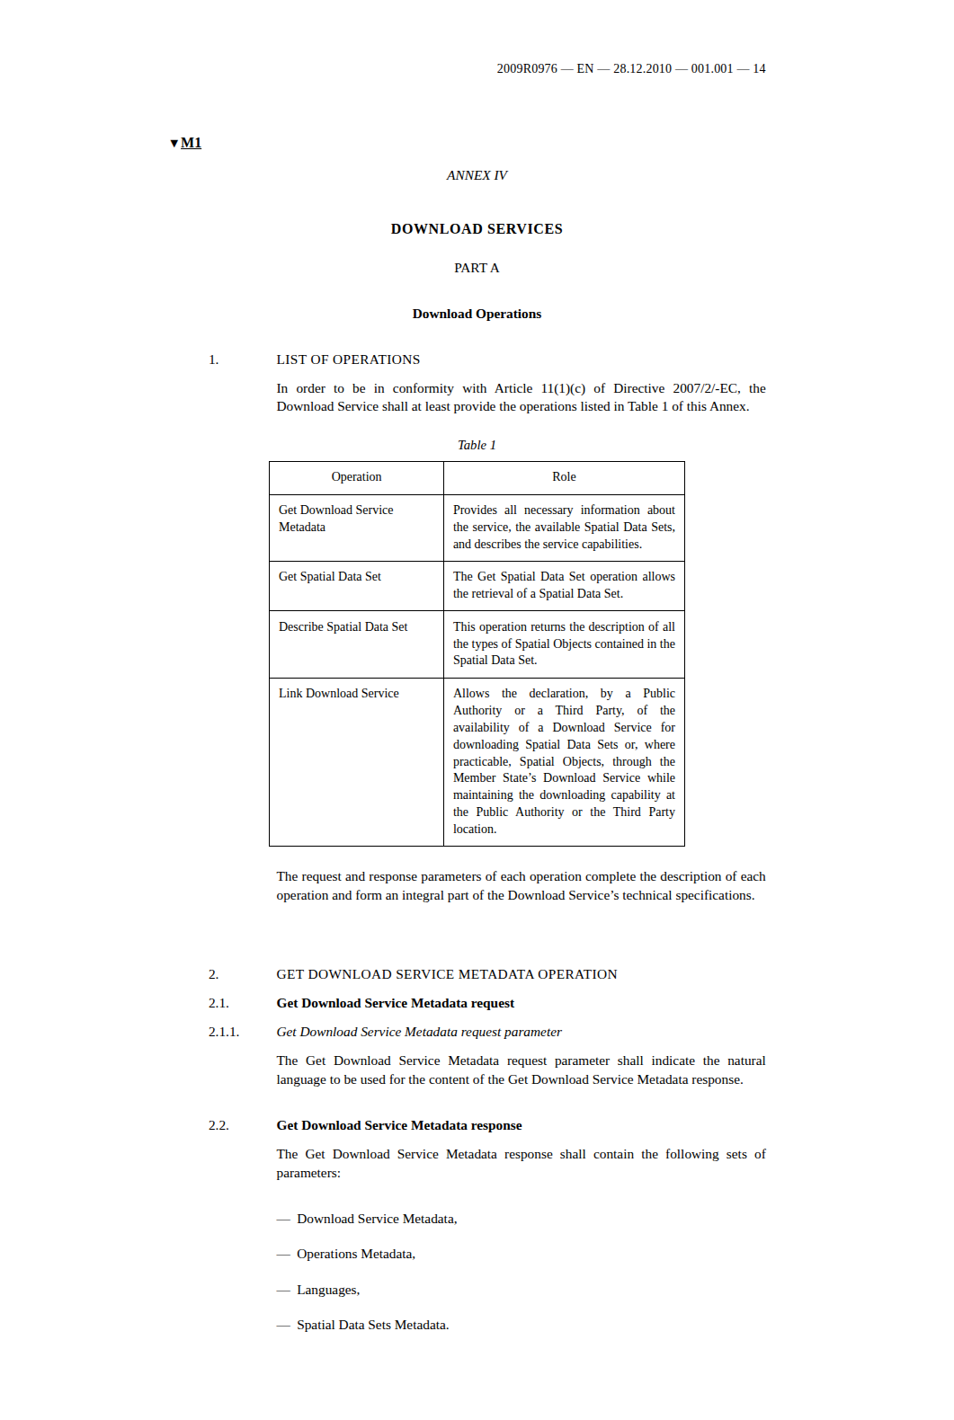2009R0976 — EN — 28.12.2010 — 001.001 — 14
▼M1
ANNEX IV
DOWNLOAD SERVICES
PART A
Download Operations
1.
LIST OF OPERATIONS
In order to be in conformity with Article 11(1)(c) of Directive 2007/2/-EC, the Download Service shall at least provide the operations listed in Table 1 of this Annex.
Table 1
| Operation | Role |
| --- | --- |
| Get Download Service Metadata | Provides all necessary information about the service, the available Spatial Data Sets, and describes the service capabilities. |
| Get Spatial Data Set | The Get Spatial Data Set operation allows the retrieval of a Spatial Data Set. |
| Describe Spatial Data Set | This operation returns the description of all the types of Spatial Objects contained in the Spatial Data Set. |
| Link Download Service | Allows the declaration, by a Public Authority or a Third Party, of the availability of a Download Service for downloading Spatial Data Sets or, where practicable, Spatial Objects, through the Member State’s Download Service while maintaining the downloading capability at the Public Authority or the Third Party location. |
The request and response parameters of each operation complete the description of each operation and form an integral part of the Download Service’s technical specifications.
2.
GET DOWNLOAD SERVICE METADATA OPERATION
2.1.
Get Download Service Metadata request
2.1.1.
Get Download Service Metadata request parameter
The Get Download Service Metadata request parameter shall indicate the natural language to be used for the content of the Get Download Service Metadata response.
2.2.
Get Download Service Metadata response
The Get Download Service Metadata response shall contain the following sets of parameters:
Download Service Metadata,
Operations Metadata,
Languages,
Spatial Data Sets Metadata.